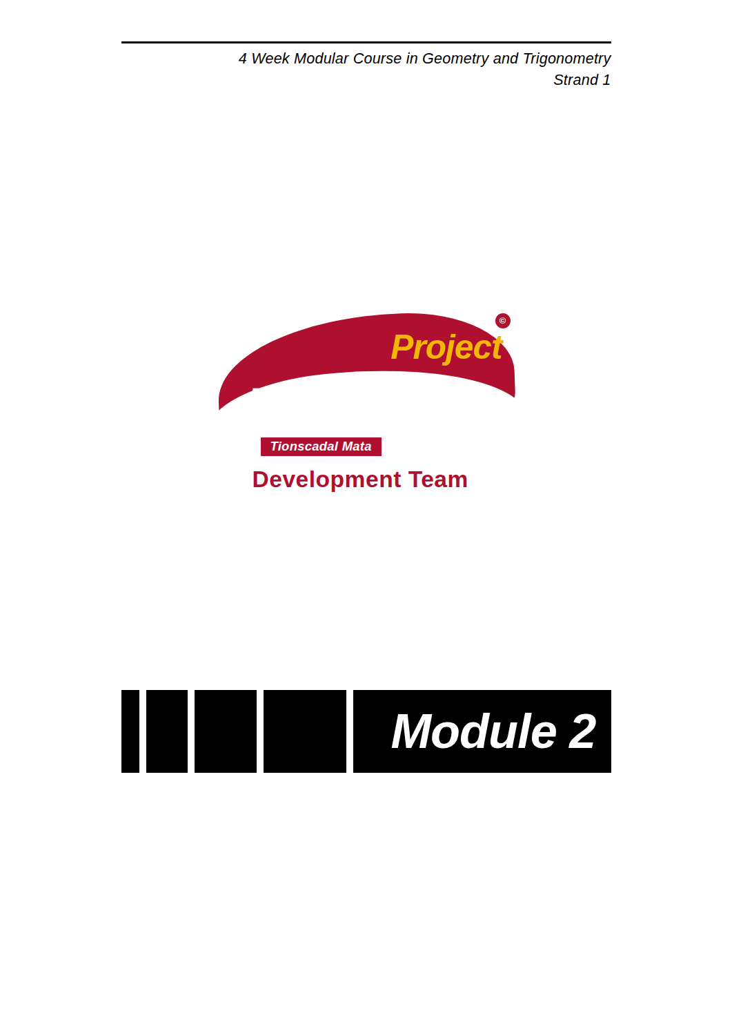4 Week Modular Course in Geometry and Trigonometry
Strand 1
©
Project
Maths
Tionscadal Mata
Development Team
Module 2